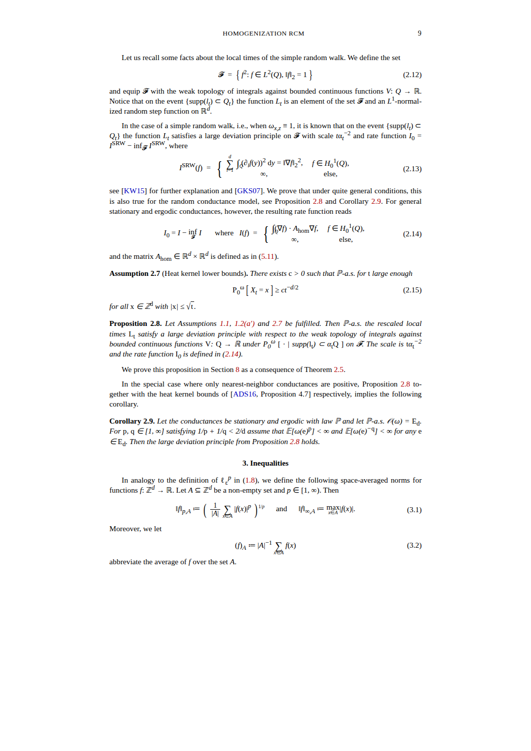HOMOGENIZATION RCM 9
Let us recall some facts about the local times of the simple random walk. We define the set
𝓕 = { f2: f ∈ L2(Q), ‖f‖2 = 1 } (2.12)
and equip 𝓕 with the weak topology of integrals against bounded continuous functions V: Q → ℝ. Notice that on the event {supp(lt) ⊂ Qt} the function Lt is an element of the set 𝓕 and an L1-normalized random step function on ℝd.
In the case of a simple random walk, i.e., when ωx,z ≡ 1, it is known that on the event {supp(lt) ⊂ Qt} the function Lt satisfies a large deviation principle on 𝓕 with scale tαt−2 and rate function I0 = ISRW − inf𝓕 ISRW, where
ISRW(f) = {
| ∑ d i =1 ∫ Q (∂ i f ( y )) 2 d y = ‖∇ f ‖ 2 2 , | f ∈ H 0 1 ( Q ), |
| ∞, | else, |
(2.13)
see [KW15] for further explanation and [GKS07]. We prove that under quite general conditions, this is also true for the random conductance model, see Proposition 2.8 and Corollary 2.9. For general stationary and ergodic conductances, however, the resulting rate function reads
I0 = I − inf 𝓕 I where I(f) = {
| ∫ Q (∇ f ) · A hom ∇ f , | f ∈ H 0 1 ( Q ), |
| ∞, | else, |
(2.14)
and the matrix Ahom ∈ ℝd × ℝd is defined as in (5.11).
Assumption 2.7 (Heat kernel lower bounds). There exists c > 0 such that ℙ-a.s. for t large enough
P0ω [ Xt = x ] ≥ ct−d/2 (2.15)
for all x ∈ ℤd with |x| ≤ √t.
Proposition 2.8. Let Assumptions 1.1, 1.2(a') and 2.7 be fulfilled. Then ℙ-a.s. the rescaled local times Lt satisfy a large deviation principle with respect to the weak topology of integrals against bounded continuous functions V: Q → ℝ under P0ω [ · | supp(lt) ⊂ αtQ ] on 𝓕. The scale is tαt−2 and the rate function I0 is defined in (2.14).
We prove this proposition in Section 8 as a consequence of Theorem 2.5.
In the special case where only nearest-neighbor conductances are positive, Proposition 2.8 together with the heat kernel bounds of [ADS16, Proposition 4.7] respectively, implies the following corollary.
Corollary 2.9. Let the conductances be stationary and ergodic with law ℙ and let ℙ-a.s. 𝒪(ω) = Ed. For p, q ∈ [1, ∞] satisfying 1/p + 1/q < 2/d assume that 𝔼[ω(e)p] < ∞ and 𝔼[ω(e)−q] < ∞ for any e ∈ Ed. Then the large deviation principle from Proposition 2.8 holds.
3. Inequalities
In analogy to the definition of ℓεp in (1.8), we define the following space-averaged norms for functions f: ℤd → ℝ. Let A ⊆ ℤd be a non-empty set and p ∈ [1, ∞). Then
‖f‖p,A ≔ ( 1|A| ∑x∈A |f(x)|p )1/p and ‖f‖∞,A ≔ max x∈A|f(x)|. (3.1)
Moreover, we let
(f)A ≔ |A|−1 ∑x∈A f(x) (3.2)
abbreviate the average of f over the set A.